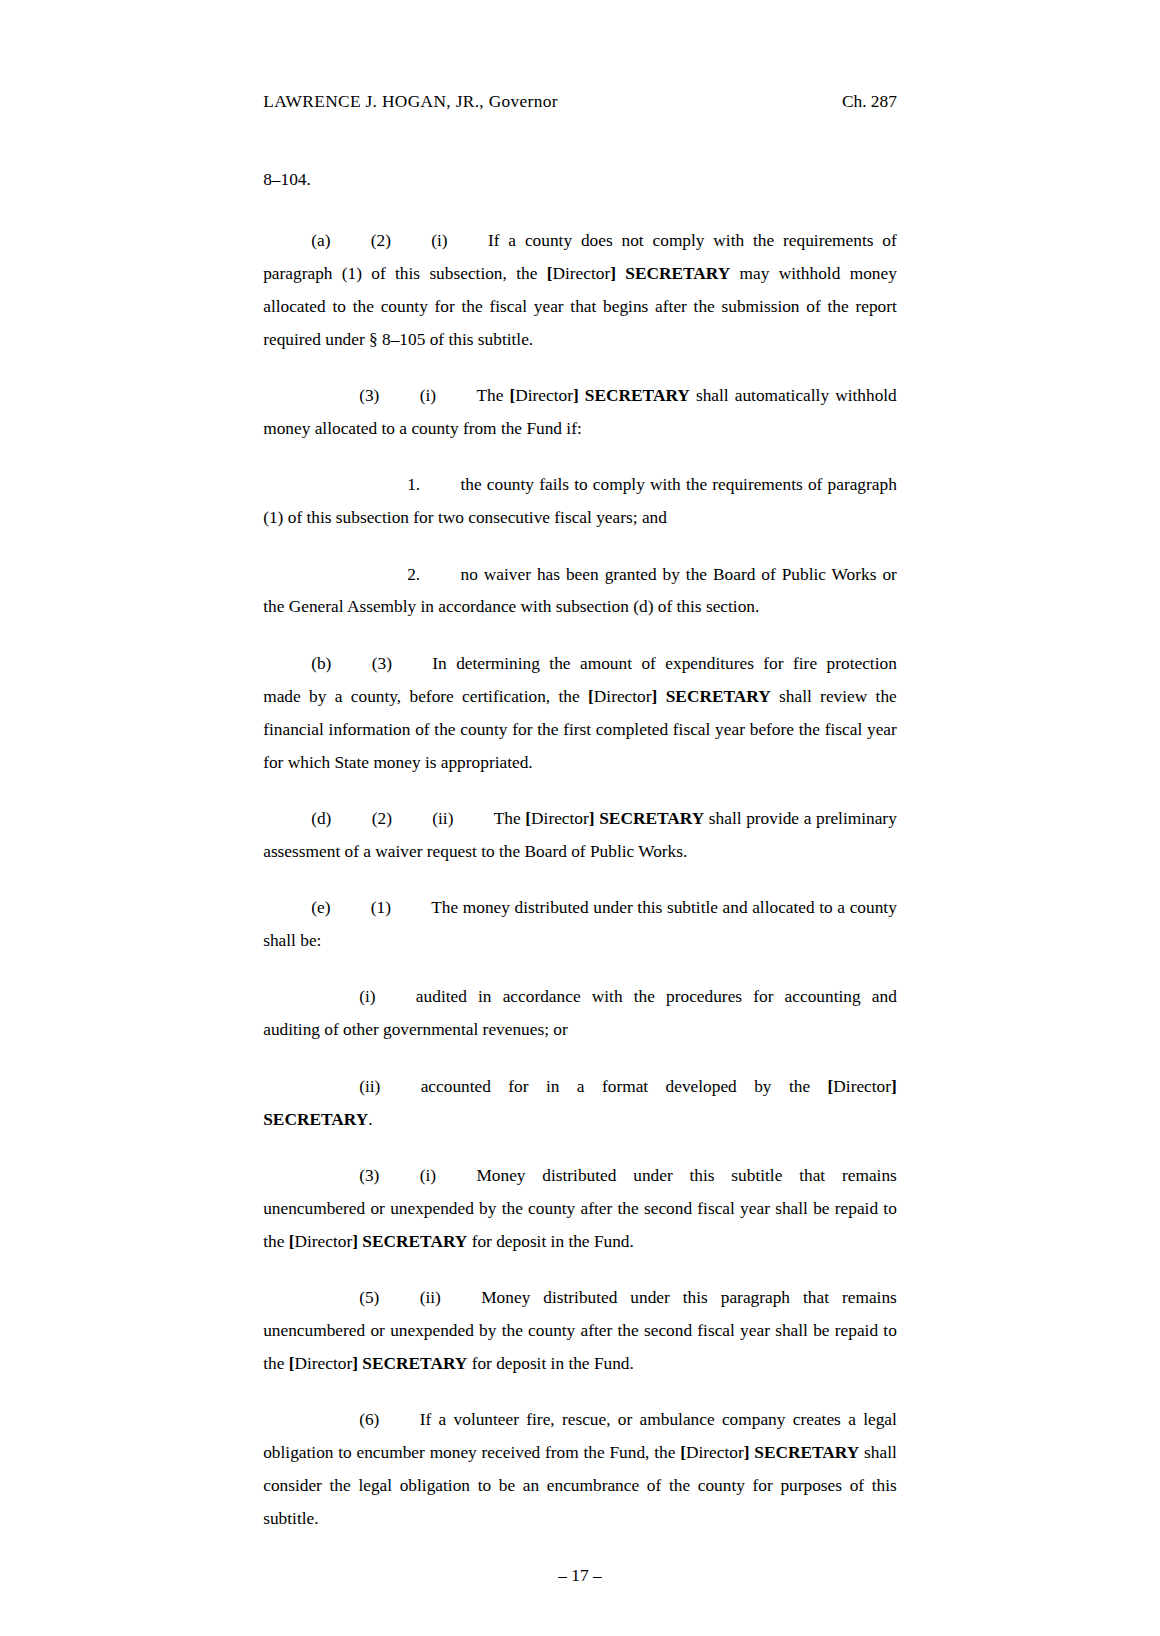LAWRENCE J. HOGAN, JR., Governor Ch. 287
8–104.
(a) (2) (i) If a county does not comply with the requirements of paragraph (1) of this subsection, the [Director] SECRETARY may withhold money allocated to the county for the fiscal year that begins after the submission of the report required under § 8–105 of this subtitle.
(3) (i) The [Director] SECRETARY shall automatically withhold money allocated to a county from the Fund if:
1. the county fails to comply with the requirements of paragraph (1) of this subsection for two consecutive fiscal years; and
2. no waiver has been granted by the Board of Public Works or the General Assembly in accordance with subsection (d) of this section.
(b) (3) In determining the amount of expenditures for fire protection made by a county, before certification, the [Director] SECRETARY shall review the financial information of the county for the first completed fiscal year before the fiscal year for which State money is appropriated.
(d) (2) (ii) The [Director] SECRETARY shall provide a preliminary assessment of a waiver request to the Board of Public Works.
(e) (1) The money distributed under this subtitle and allocated to a county shall be:
(i) audited in accordance with the procedures for accounting and auditing of other governmental revenues; or
(ii) accounted for in a format developed by the [Director] SECRETARY.
(3) (i) Money distributed under this subtitle that remains unencumbered or unexpended by the county after the second fiscal year shall be repaid to the [Director] SECRETARY for deposit in the Fund.
(5) (ii) Money distributed under this paragraph that remains unencumbered or unexpended by the county after the second fiscal year shall be repaid to the [Director] SECRETARY for deposit in the Fund.
(6) If a volunteer fire, rescue, or ambulance company creates a legal obligation to encumber money received from the Fund, the [Director] SECRETARY shall consider the legal obligation to be an encumbrance of the county for purposes of this subtitle.
– 17 –